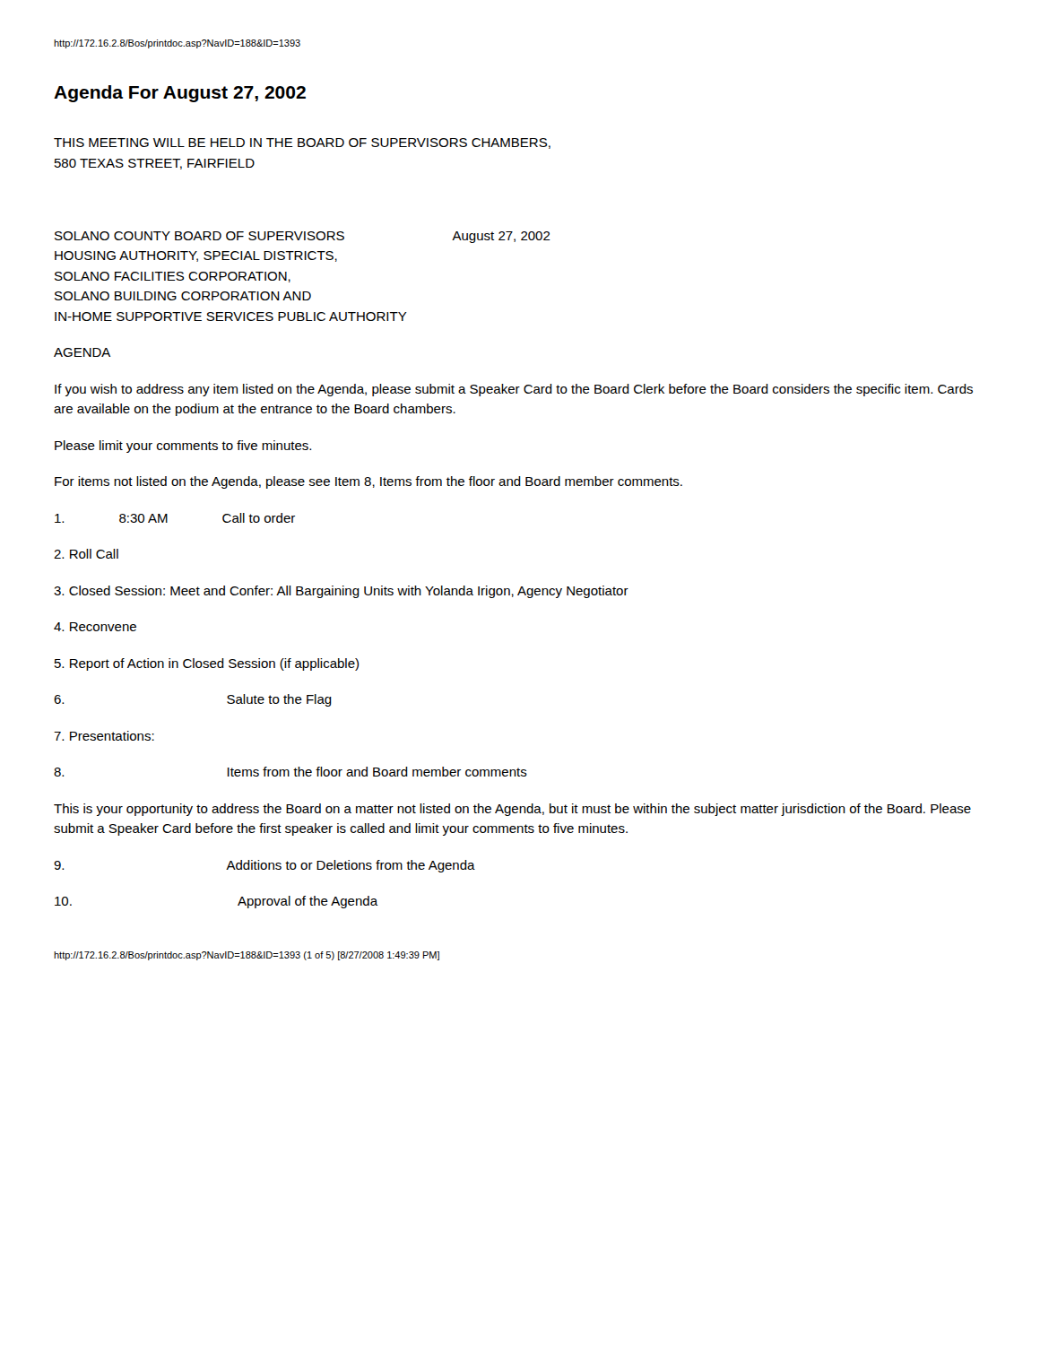http://172.16.2.8/Bos/printdoc.asp?NavID=188&ID=1393
Agenda For August 27, 2002
THIS MEETING WILL BE HELD IN THE BOARD OF SUPERVISORS CHAMBERS,
580 TEXAS STREET, FAIRFIELD
SOLANO COUNTY BOARD OF SUPERVISORS August 27, 2002
HOUSING AUTHORITY, SPECIAL DISTRICTS,
SOLANO FACILITIES CORPORATION,
SOLANO BUILDING CORPORATION AND
IN-HOME SUPPORTIVE SERVICES PUBLIC AUTHORITY
AGENDA
If you wish to address any item listed on the Agenda, please submit a Speaker Card to the Board Clerk before the Board considers the specific item. Cards are available on the podium at the entrance to the Board chambers.
Please limit your comments to five minutes.
For items not listed on the Agenda, please see Item 8, Items from the floor and Board member comments.
1. 8:30 AM Call to order
2. Roll Call
3. Closed Session: Meet and Confer: All Bargaining Units with Yolanda Irigon, Agency Negotiator
4. Reconvene
5. Report of Action in Closed Session (if applicable)
6. Salute to the Flag
7. Presentations:
8. Items from the floor and Board member comments
This is your opportunity to address the Board on a matter not listed on the Agenda, but it must be within the subject matter jurisdiction of the Board. Please submit a Speaker Card before the first speaker is called and limit your comments to five minutes.
9. Additions to or Deletions from the Agenda
10. Approval of the Agenda
http://172.16.2.8/Bos/printdoc.asp?NavID=188&ID=1393 (1 of 5) [8/27/2008 1:49:39 PM]